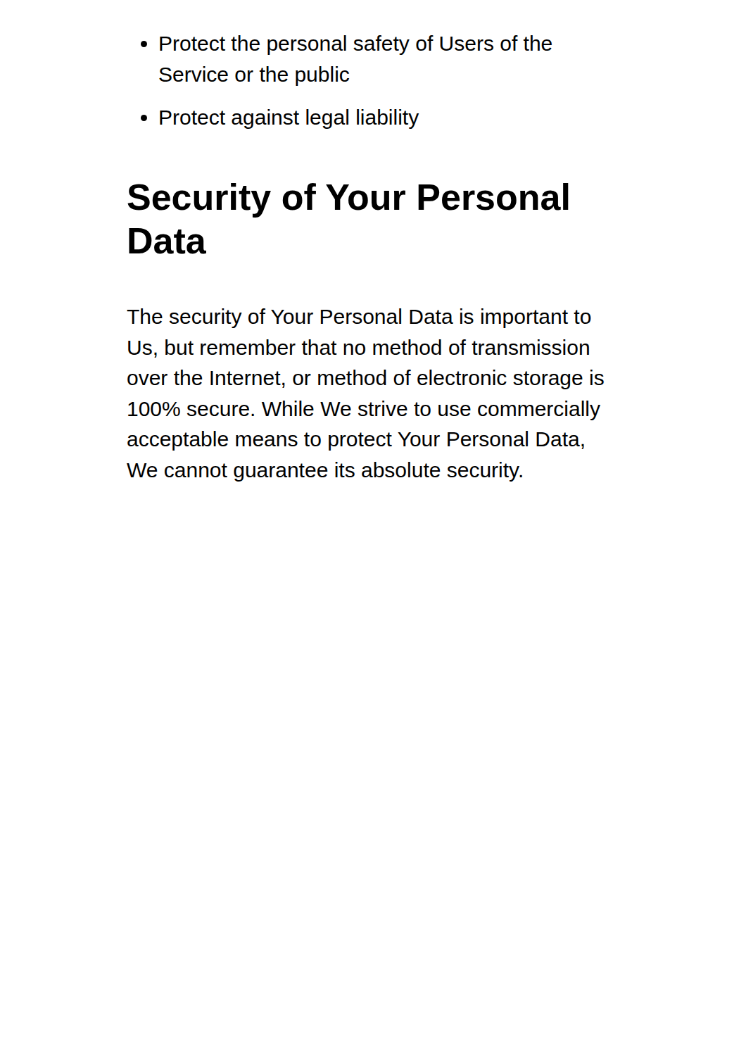Protect the personal safety of Users of the Service or the public
Protect against legal liability
Security of Your Personal Data
The security of Your Personal Data is important to Us, but remember that no method of transmission over the Internet, or method of electronic storage is 100% secure. While We strive to use commercially acceptable means to protect Your Personal Data, We cannot guarantee its absolute security.